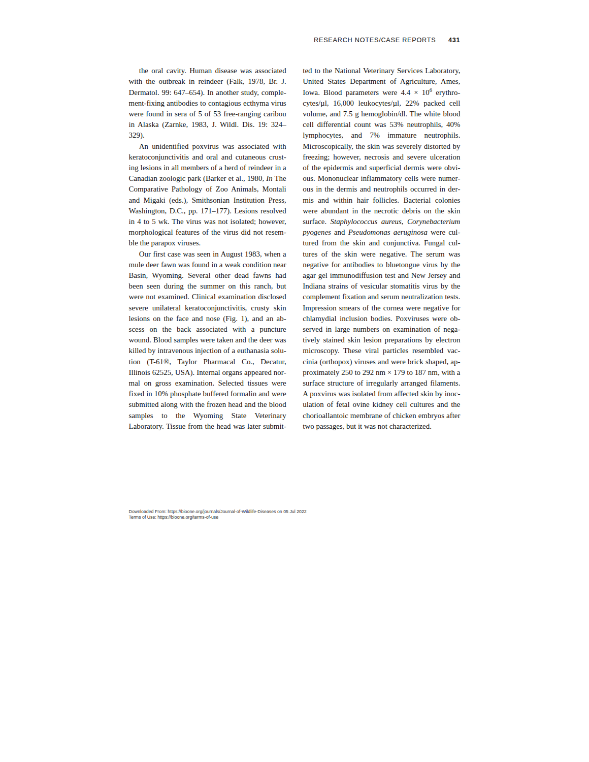RESEARCH NOTES/CASE REPORTS 431
the oral cavity. Human disease was associated with the outbreak in reindeer (Falk, 1978, Br. J. Dermatol. 99: 647–654). In another study, complement-fixing antibodies to contagious ecthyma virus were found in sera of 5 of 53 free-ranging caribou in Alaska (Zarnke, 1983, J. Wildl. Dis. 19: 324–329).
An unidentified poxvirus was associated with keratoconjunctivitis and oral and cutaneous crusting lesions in all members of a herd of reindeer in a Canadian zoologic park (Barker et al., 1980, In The Comparative Pathology of Zoo Animals, Montali and Migaki (eds.), Smithsonian Institution Press, Washington, D.C., pp. 171–177). Lesions resolved in 4 to 5 wk. The virus was not isolated; however, morphological features of the virus did not resemble the parapox viruses.
Our first case was seen in August 1983, when a mule deer fawn was found in a weak condition near Basin, Wyoming. Several other dead fawns had been seen during the summer on this ranch, but were not examined. Clinical examination disclosed severe unilateral keratoconjunctivitis, crusty skin lesions on the face and nose (Fig. 1), and an abscess on the back associated with a puncture wound. Blood samples were taken and the deer was killed by intravenous injection of a euthanasia solution (T-61®, Taylor Pharmacal Co., Decatur, Illinois 62525, USA). Internal organs appeared normal on gross examination. Selected tissues were fixed in 10% phosphate buffered formalin and were submitted along with the frozen head and the blood samples to the Wyoming State Veterinary Laboratory. Tissue from the head was later submitted to the National Veterinary Services Laboratory, United States Department of Agriculture, Ames, Iowa. Blood parameters were 4.4 × 106 erythrocytes/µl, 16,000 leukocytes/µl, 22% packed cell volume, and 7.5 g hemoglobin/dl. The white blood cell differential count was 53% neutrophils, 40% lymphocytes, and 7% immature neutrophils. Microscopically, the skin was severely distorted by freezing; however, necrosis and severe ulceration of the epidermis and superficial dermis were obvious. Mononuclear inflammatory cells were numerous in the dermis and neutrophils occurred in dermis and within hair follicles. Bacterial colonies were abundant in the necrotic debris on the skin surface. Staphylococcus aureus, Corynebacterium pyogenes and Pseudomonas aeruginosa were cultured from the skin and conjunctiva. Fungal cultures of the skin were negative. The serum was negative for antibodies to bluetongue virus by the agar gel immunodiffusion test and New Jersey and Indiana strains of vesicular stomatitis virus by the complement fixation and serum neutralization tests. Impression smears of the cornea were negative for chlamydial inclusion bodies. Poxviruses were observed in large numbers on examination of negatively stained skin lesion preparations by electron microscopy. These viral particles resembled vaccinia (orthopox) viruses and were brick shaped, approximately 250 to 292 nm × 179 to 187 nm, with a surface structure of irregularly arranged filaments. A poxvirus was isolated from affected skin by inoculation of fetal ovine kidney cell cultures and the chorioallantoic membrane of chicken embryos after two passages, but it was not characterized.
Downloaded From: https://bioone.org/journals/Journal-of-Wildlife-Diseases on 05 Jul 2022
Terms of Use: https://bioone.org/terms-of-use